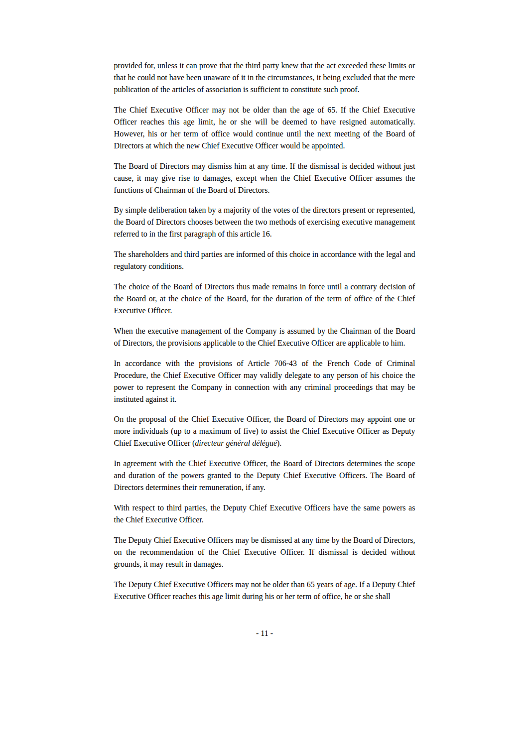provided for, unless it can prove that the third party knew that the act exceeded these limits or that he could not have been unaware of it in the circumstances, it being excluded that the mere publication of the articles of association is sufficient to constitute such proof.
The Chief Executive Officer may not be older than the age of 65. If the Chief Executive Officer reaches this age limit, he or she will be deemed to have resigned automatically. However, his or her term of office would continue until the next meeting of the Board of Directors at which the new Chief Executive Officer would be appointed.
The Board of Directors may dismiss him at any time. If the dismissal is decided without just cause, it may give rise to damages, except when the Chief Executive Officer assumes the functions of Chairman of the Board of Directors.
By simple deliberation taken by a majority of the votes of the directors present or represented, the Board of Directors chooses between the two methods of exercising executive management referred to in the first paragraph of this article 16.
The shareholders and third parties are informed of this choice in accordance with the legal and regulatory conditions.
The choice of the Board of Directors thus made remains in force until a contrary decision of the Board or, at the choice of the Board, for the duration of the term of office of the Chief Executive Officer.
When the executive management of the Company is assumed by the Chairman of the Board of Directors, the provisions applicable to the Chief Executive Officer are applicable to him.
In accordance with the provisions of Article 706-43 of the French Code of Criminal Procedure, the Chief Executive Officer may validly delegate to any person of his choice the power to represent the Company in connection with any criminal proceedings that may be instituted against it.
On the proposal of the Chief Executive Officer, the Board of Directors may appoint one or more individuals (up to a maximum of five) to assist the Chief Executive Officer as Deputy Chief Executive Officer (directeur général délégué).
In agreement with the Chief Executive Officer, the Board of Directors determines the scope and duration of the powers granted to the Deputy Chief Executive Officers. The Board of Directors determines their remuneration, if any.
With respect to third parties, the Deputy Chief Executive Officers have the same powers as the Chief Executive Officer.
The Deputy Chief Executive Officers may be dismissed at any time by the Board of Directors, on the recommendation of the Chief Executive Officer. If dismissal is decided without grounds, it may result in damages.
The Deputy Chief Executive Officers may not be older than 65 years of age. If a Deputy Chief Executive Officer reaches this age limit during his or her term of office, he or she shall
- 11 -